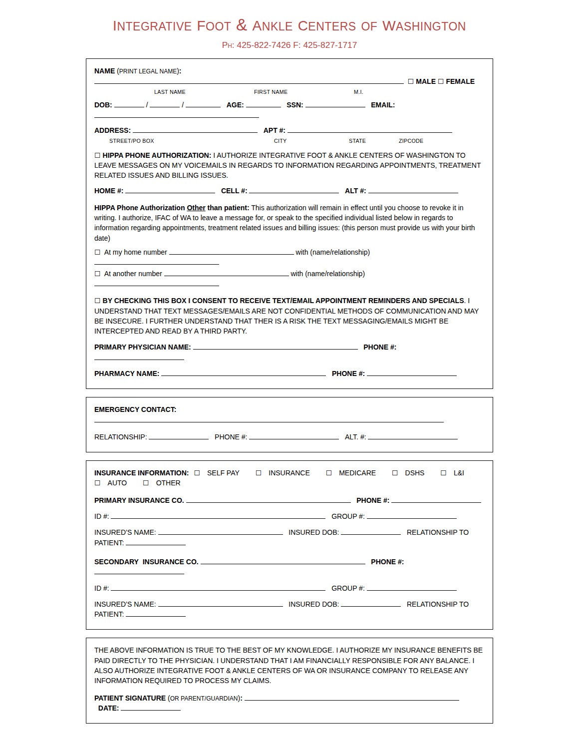Integrative Foot & Ankle Centers of Washington
Ph: 425-822-7426 F: 425-827-1717
Name (print legal name): ☐Male ☐Female
Last Name First Name M.I.
DOB: / / Age: SSN: Email:
Address: Apt #:
Street/PO Box City State Zipcode
☐HIPPA Phone Authorization: I authorize Integrative Foot & Ankle Centers of Washington to leave messages on my voicemails in regards to information regarding appointments, treatment related issues and billing issues.
Home #: Cell #: Alt #:
HIPPA Phone Authorization Other than patient: This authorization will remain in effect until you choose to revoke it in writing. I authorize, IFAC of WA to leave a message for, or speak to the specified individual listed below in regards to information regarding appointments, treatment related issues and billing issues: (this person must provide us with your birth date)
☐ At my home number with (name/relationship)
☐ At another number with (name/relationship)
☐By checking this box I consent to receive text/email appointment reminders and specials. I understand that text messages/emails are not confidential methods of communication and may be insecure. I further understand that ther is a risk the text messaging/emails might be intercepted and read by a third party.
Primary Physician Name: Phone #:
Pharmacy Name: Phone #:
Emergency Contact:
Relationship: Phone #: Alt. #:
Insurance Information: ☐Self Pay ☐Insurance ☐Medicare ☐DSHS ☐L&I ☐Auto ☐Other
Primary Insurance Co. Phone #:
ID #: Group #:
Insured’s Name: Insured DOB: Relationship to Patient:
Secondary Insurance Co. Phone #:
ID #: Group #:
Insured’s Name: Insured DOB: Relationship to Patient:
The above information is true to the best of my knowledge. I authorize my insurance benefits be paid directly to the physician. I understand that I am financially responsible for any balance. I also authorize Integrative Foot & Ankle Centers of WA or insurance company to release any information required to process my claims.
Patient Signature (or parent/guardian): Date: